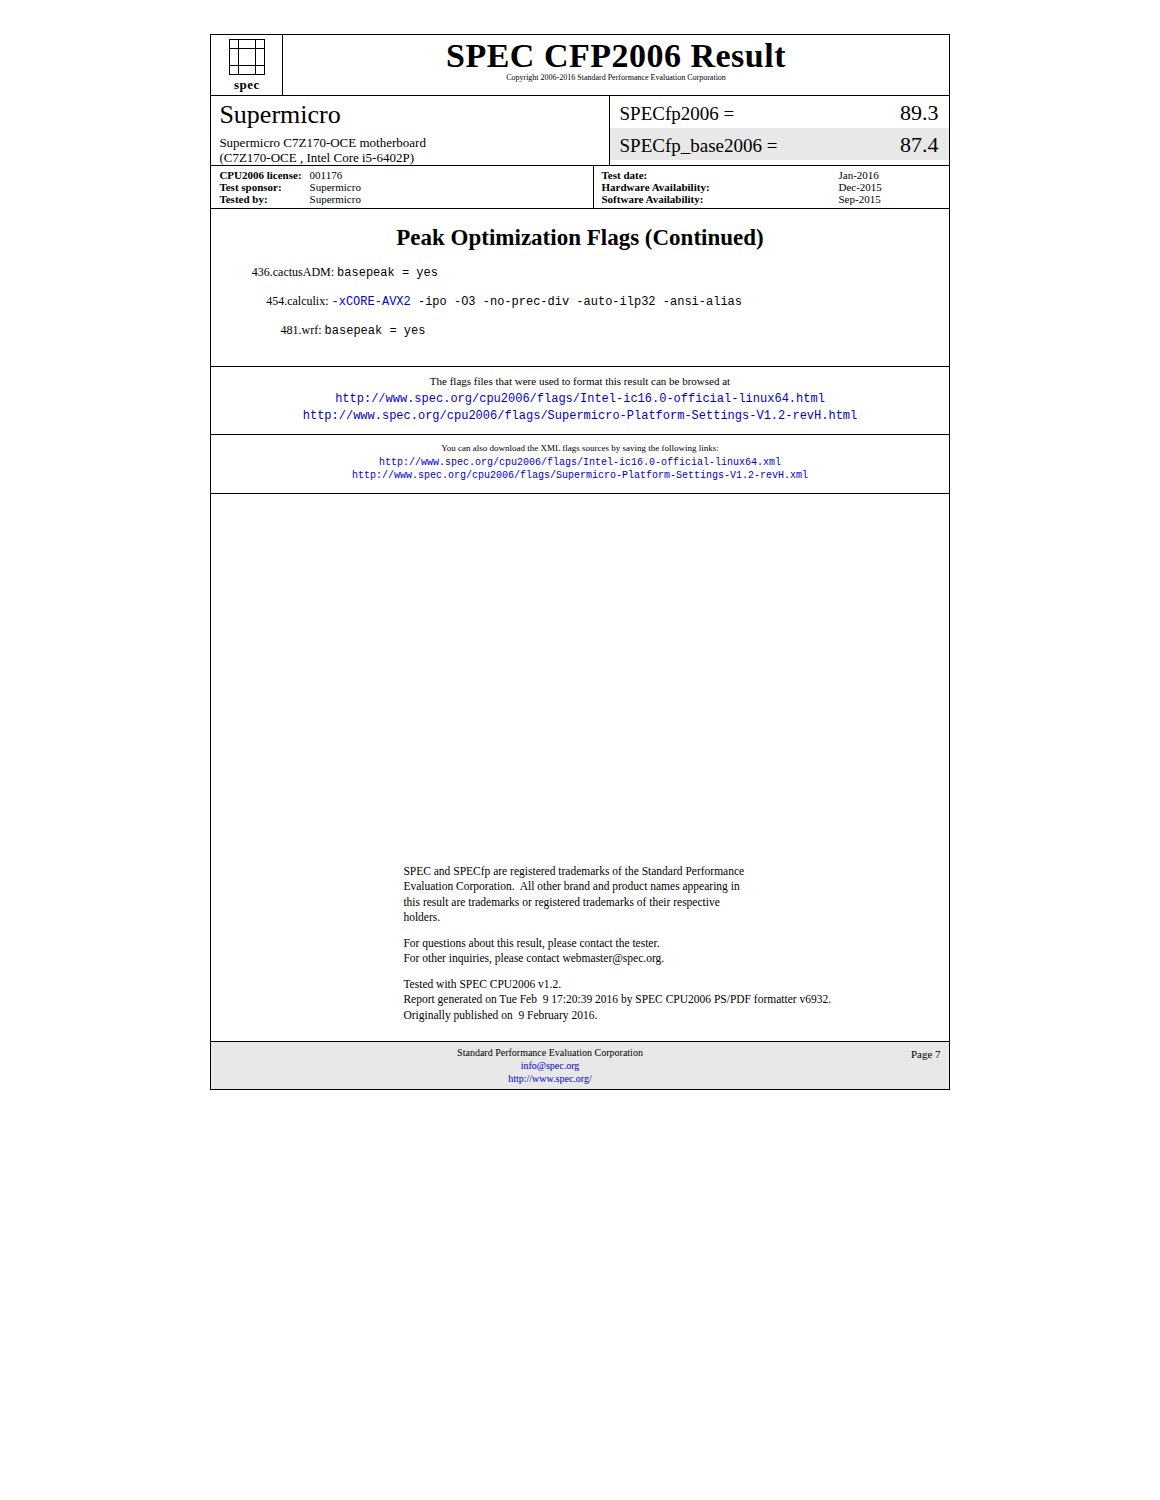spec
SPEC CFP2006 Result
Copyright 2006-2016 Standard Performance Evaluation Corporation
Supermicro
Supermicro C7Z170-OCE motherboard
(C7Z170-OCE , Intel Core i5-6402P)
SPECfp2006 = 89.3
SPECfp_base2006 = 87.4
| CPU2006 license: | 001176 |
| Test sponsor: | Supermicro |
| Tested by: | Supermicro |
| Test date: | Jan-2016 |
| Hardware Availability: | Dec-2015 |
| Software Availability: | Sep-2015 |
Peak Optimization Flags (Continued)
436.cactusADM: basepeak = yes
454.calculix: -xCORE-AVX2 -ipo -O3 -no-prec-div -auto-ilp32 -ansi-alias
481.wrf: basepeak = yes
The flags files that were used to format this result can be browsed at
http://www.spec.org/cpu2006/flags/Intel-ic16.0-official-linux64.html
http://www.spec.org/cpu2006/flags/Supermicro-Platform-Settings-V1.2-revH.html
You can also download the XML flags sources by saving the following links:
http://www.spec.org/cpu2006/flags/Intel-ic16.0-official-linux64.xml
http://www.spec.org/cpu2006/flags/Supermicro-Platform-Settings-V1.2-revH.xml
SPEC and SPECfp are registered trademarks of the Standard Performance
Evaluation Corporation. All other brand and product names appearing in
this result are trademarks or registered trademarks of their respective
holders.
For questions about this result, please contact the tester.
For other inquiries, please contact webmaster@spec.org.
Tested with SPEC CPU2006 v1.2.
Report generated on Tue Feb 9 17:20:39 2016 by SPEC CPU2006 PS/PDF formatter v6932.
Originally published on 9 February 2016.
Standard Performance Evaluation Corporation
info@spec.org
http://www.spec.org/
Page 7